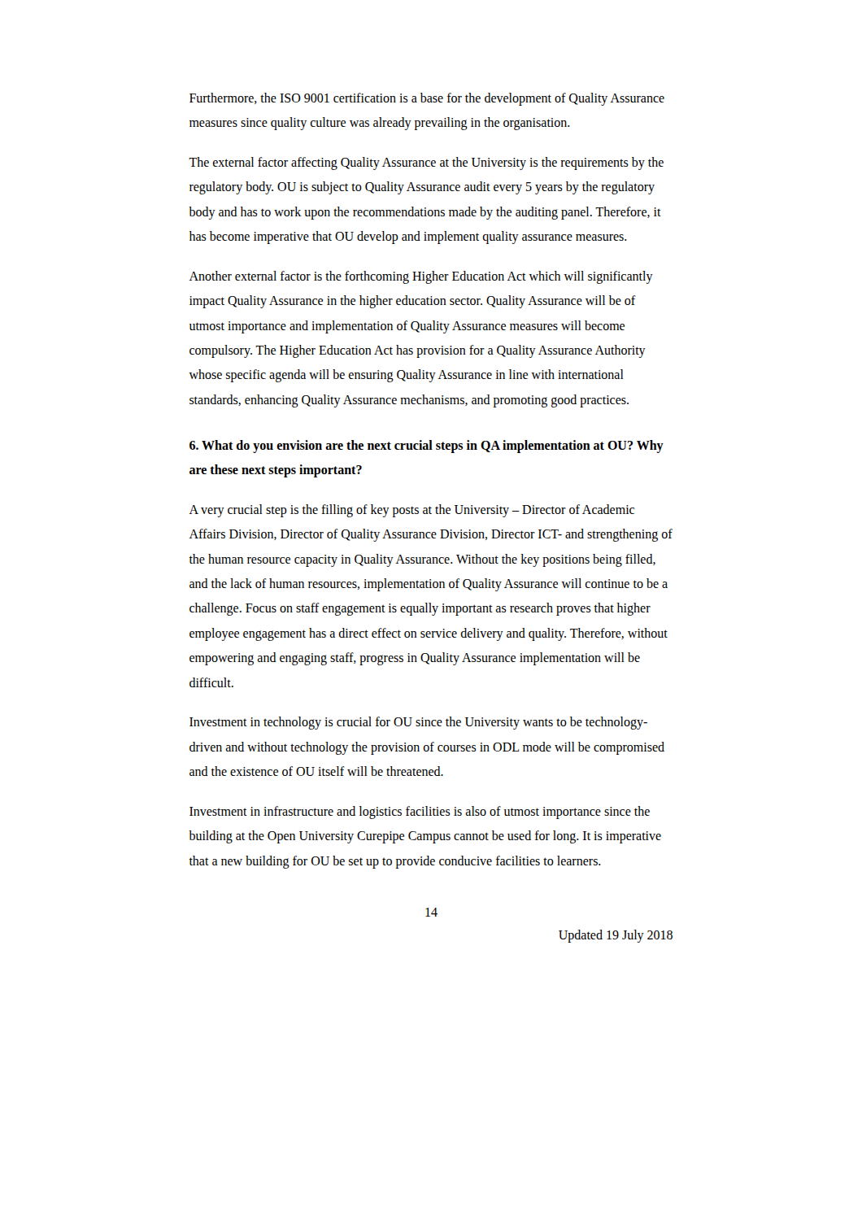Furthermore, the ISO 9001 certification is a base for the development of Quality Assurance measures since quality culture was already prevailing in the organisation.
The external factor affecting Quality Assurance at the University is the requirements by the regulatory body. OU is subject to Quality Assurance audit every 5 years by the regulatory body and has to work upon the recommendations made by the auditing panel. Therefore, it has become imperative that OU develop and implement quality assurance measures.
Another external factor is the forthcoming Higher Education Act which will significantly impact Quality Assurance in the higher education sector. Quality Assurance will be of utmost importance and implementation of Quality Assurance measures will become compulsory. The Higher Education Act has provision for a Quality Assurance Authority whose specific agenda will be ensuring Quality Assurance in line with international standards, enhancing Quality Assurance mechanisms, and promoting good practices.
6. What do you envision are the next crucial steps in QA implementation at OU? Why are these next steps important?
A very crucial step is the filling of key posts at the University – Director of Academic Affairs Division, Director of Quality Assurance Division, Director ICT- and strengthening of the human resource capacity in Quality Assurance. Without the key positions being filled, and the lack of human resources, implementation of Quality Assurance will continue to be a challenge. Focus on staff engagement is equally important as research proves that higher employee engagement has a direct effect on service delivery and quality. Therefore, without empowering and engaging staff, progress in Quality Assurance implementation will be difficult.
Investment in technology is crucial for OU since the University wants to be technology-driven and without technology the provision of courses in ODL mode will be compromised and the existence of OU itself will be threatened.
Investment in infrastructure and logistics facilities is also of utmost importance since the building at the Open University Curepipe Campus cannot be used for long. It is imperative that a new building for OU be set up to provide conducive facilities to learners.
14
Updated 19 July 2018